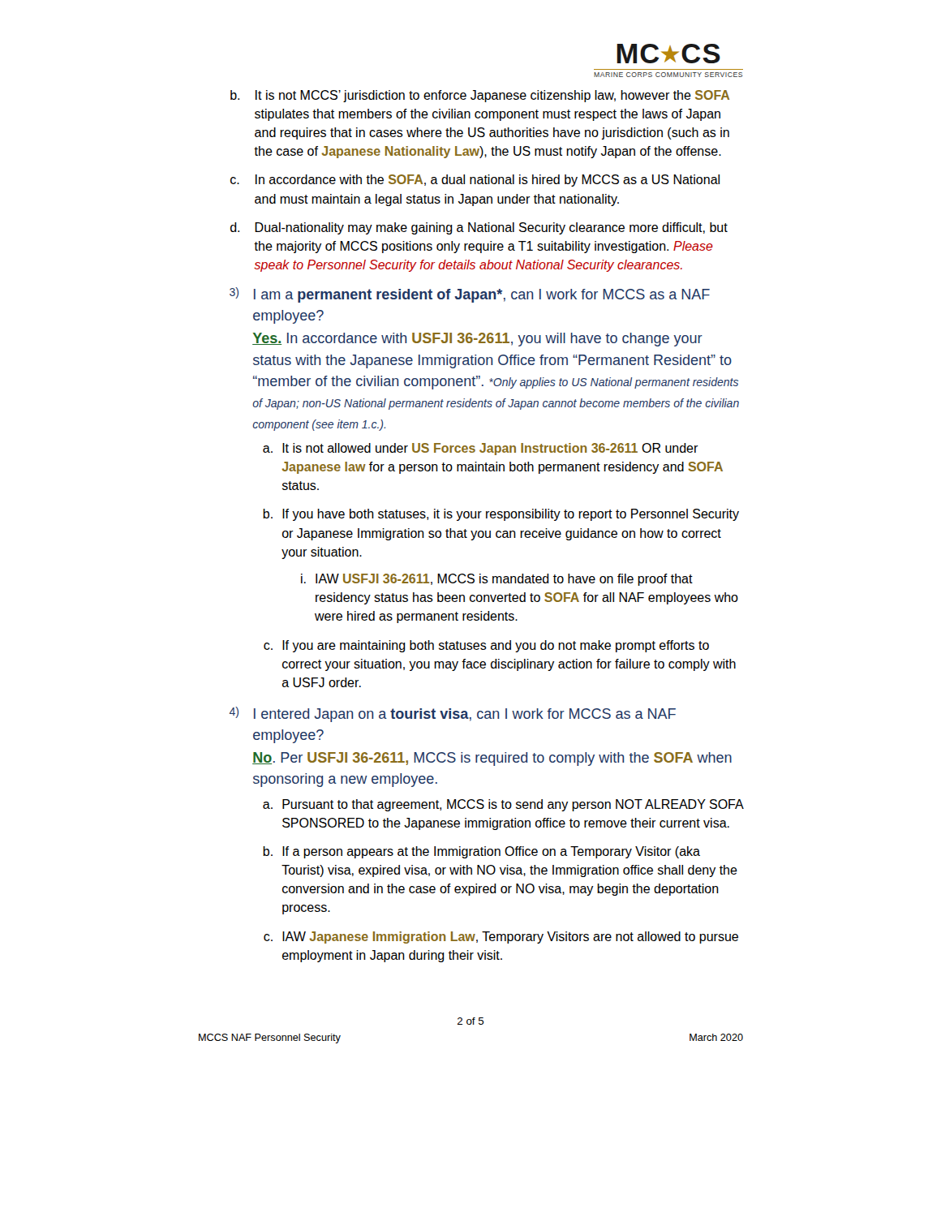MC★CS
MARINE CORPS COMMUNITY SERVICES
It is not MCCS’ jurisdiction to enforce Japanese citizenship law, however the SOFA stipulates that members of the civilian component must respect the laws of Japan and requires that in cases where the US authorities have no jurisdiction (such as in the case of Japanese Nationality Law), the US must notify Japan of the offense.
In accordance with the SOFA, a dual national is hired by MCCS as a US National and must maintain a legal status in Japan under that nationality.
Dual-nationality may make gaining a National Security clearance more difficult, but the majority of MCCS positions only require a T1 suitability investigation. Please speak to Personnel Security for details about National Security clearances.
I am a permanent resident of Japan*, can I work for MCCS as a NAF employee?
Yes. In accordance with USFJI 36-2611, you will have to change your status with the Japanese Immigration Office from “Permanent Resident” to “member of the civilian component”. *Only applies to US National permanent residents of Japan; non-US National permanent residents of Japan cannot become members of the civilian component (see item 1.c.).
It is not allowed under US Forces Japan Instruction 36-2611 OR under Japanese law for a person to maintain both permanent residency and SOFA status.
If you have both statuses, it is your responsibility to report to Personnel Security or Japanese Immigration so that you can receive guidance on how to correct your situation.
IAW USFJI 36-2611, MCCS is mandated to have on file proof that residency status has been converted to SOFA for all NAF employees who were hired as permanent residents.
If you are maintaining both statuses and you do not make prompt efforts to correct your situation, you may face disciplinary action for failure to comply with a USFJ order.
I entered Japan on a tourist visa, can I work for MCCS as a NAF employee?
No. Per USFJI 36-2611, MCCS is required to comply with the SOFA when sponsoring a new employee.
Pursuant to that agreement, MCCS is to send any person NOT ALREADY SOFA SPONSORED to the Japanese immigration office to remove their current visa.
If a person appears at the Immigration Office on a Temporary Visitor (aka Tourist) visa, expired visa, or with NO visa, the Immigration office shall deny the conversion and in the case of expired or NO visa, may begin the deportation process.
IAW Japanese Immigration Law, Temporary Visitors are not allowed to pursue employment in Japan during their visit.
2 of 5
MCCS NAF Personnel Security
March 2020